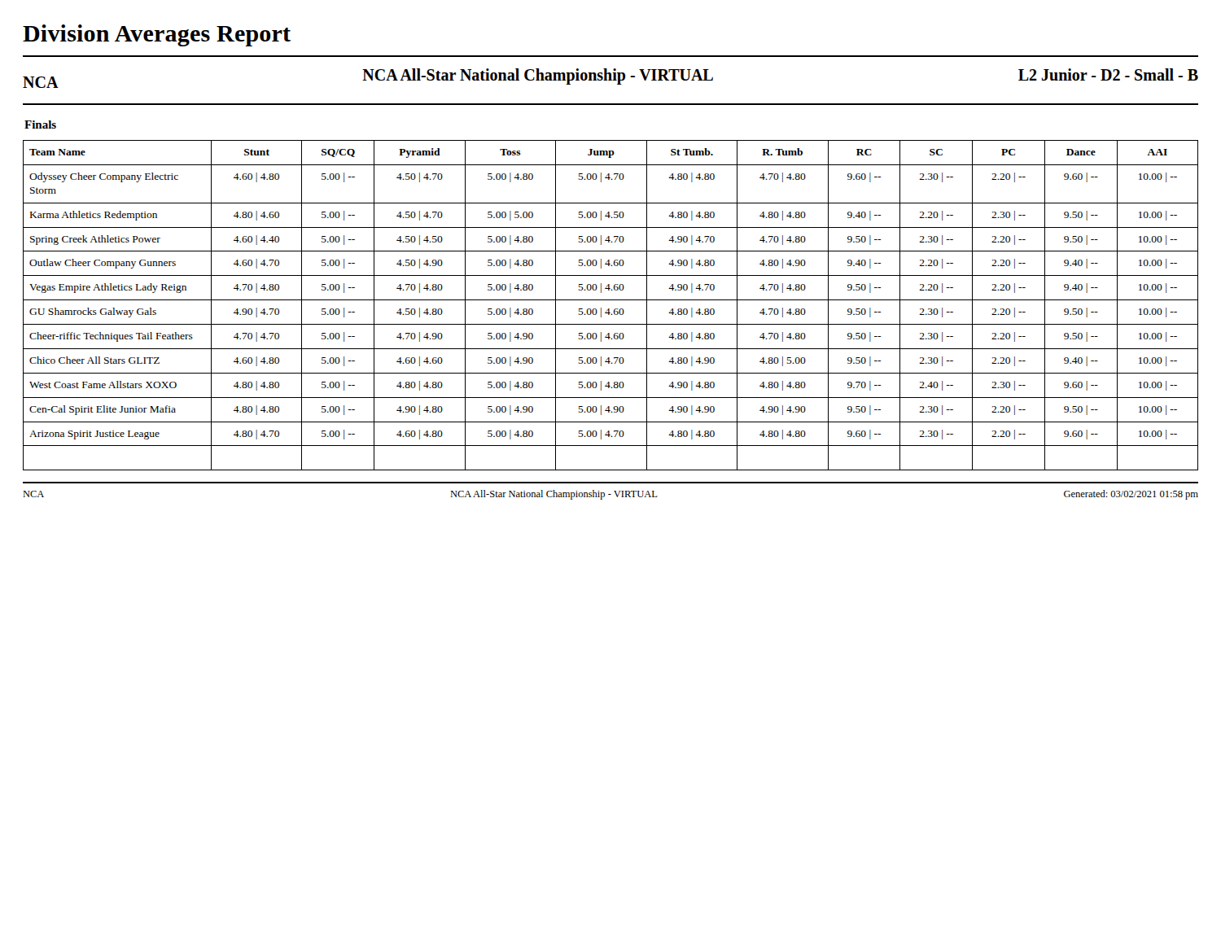Division Averages Report
NCA
NCA All-Star National Championship - VIRTUAL
L2 Junior - D2 - Small - B
Finals
| Team Name | Stunt | SQ/CQ | Pyramid | Toss | Jump | St Tumb. | R. Tumb | RC | SC | PC | Dance | AAI |
| --- | --- | --- | --- | --- | --- | --- | --- | --- | --- | --- | --- | --- |
| Odyssey Cheer Company Electric Storm | 4.60 / 4.80 | 5.00 / -- | 4.50 / 4.70 | 5.00 / 4.80 | 5.00 / 4.70 | 4.80 / 4.80 | 4.70 / 4.80 | 9.60 / -- | 2.30 / -- | 2.20 / -- | 9.60 / -- | 10.00 / -- |
| Karma Athletics Redemption | 4.80 / 4.60 | 5.00 / -- | 4.50 / 4.70 | 5.00 / 5.00 | 5.00 / 4.50 | 4.80 / 4.80 | 4.80 / 4.80 | 9.40 / -- | 2.20 / -- | 2.30 / -- | 9.50 / -- | 10.00 / -- |
| Spring Creek Athletics Power | 4.60 / 4.40 | 5.00 / -- | 4.50 / 4.50 | 5.00 / 4.80 | 5.00 / 4.70 | 4.90 / 4.70 | 4.70 / 4.80 | 9.50 / -- | 2.30 / -- | 2.20 / -- | 9.50 / -- | 10.00 / -- |
| Outlaw Cheer Company Gunners | 4.60 / 4.70 | 5.00 / -- | 4.50 / 4.90 | 5.00 / 4.80 | 5.00 / 4.60 | 4.90 / 4.80 | 4.80 / 4.90 | 9.40 / -- | 2.20 / -- | 2.20 / -- | 9.40 / -- | 10.00 / -- |
| Vegas Empire Athletics Lady Reign | 4.70 / 4.80 | 5.00 / -- | 4.70 / 4.80 | 5.00 / 4.80 | 5.00 / 4.60 | 4.90 / 4.70 | 4.70 / 4.80 | 9.50 / -- | 2.20 / -- | 2.20 / -- | 9.40 / -- | 10.00 / -- |
| GU Shamrocks Galway Gals | 4.90 / 4.70 | 5.00 / -- | 4.50 / 4.80 | 5.00 / 4.80 | 5.00 / 4.60 | 4.80 / 4.80 | 4.70 / 4.80 | 9.50 / -- | 2.30 / -- | 2.20 / -- | 9.50 / -- | 10.00 / -- |
| Cheer-riffic Techniques Tail Feathers | 4.70 / 4.70 | 5.00 / -- | 4.70 / 4.90 | 5.00 / 4.90 | 5.00 / 4.60 | 4.80 / 4.80 | 4.70 / 4.80 | 9.50 / -- | 2.30 / -- | 2.20 / -- | 9.50 / -- | 10.00 / -- |
| Chico Cheer All Stars GLITZ | 4.60 / 4.80 | 5.00 / -- | 4.60 / 4.60 | 5.00 / 4.90 | 5.00 / 4.70 | 4.80 / 4.90 | 4.80 / 5.00 | 9.50 / -- | 2.30 / -- | 2.20 / -- | 9.40 / -- | 10.00 / -- |
| West Coast Fame Allstars XOXO | 4.80 / 4.80 | 5.00 / -- | 4.80 / 4.80 | 5.00 / 4.80 | 5.00 / 4.80 | 4.90 / 4.80 | 4.80 / 4.80 | 9.70 / -- | 2.40 / -- | 2.30 / -- | 9.60 / -- | 10.00 / -- |
| Cen-Cal Spirit Elite Junior Mafia | 4.80 / 4.80 | 5.00 / -- | 4.90 / 4.80 | 5.00 / 4.90 | 5.00 / 4.90 | 4.90 / 4.90 | 4.90 / 4.90 | 9.50 / -- | 2.30 / -- | 2.20 / -- | 9.50 / -- | 10.00 / -- |
| Arizona Spirit Justice League | 4.80 / 4.70 | 5.00 / -- | 4.60 / 4.80 | 5.00 / 4.80 | 5.00 / 4.70 | 4.80 / 4.80 | 4.80 / 4.80 | 9.60 / -- | 2.30 / -- | 2.20 / -- | 9.60 / -- | 10.00 / -- |
NCA
NCA All-Star National Championship - VIRTUAL
Generated: 03/02/2021 01:58 pm